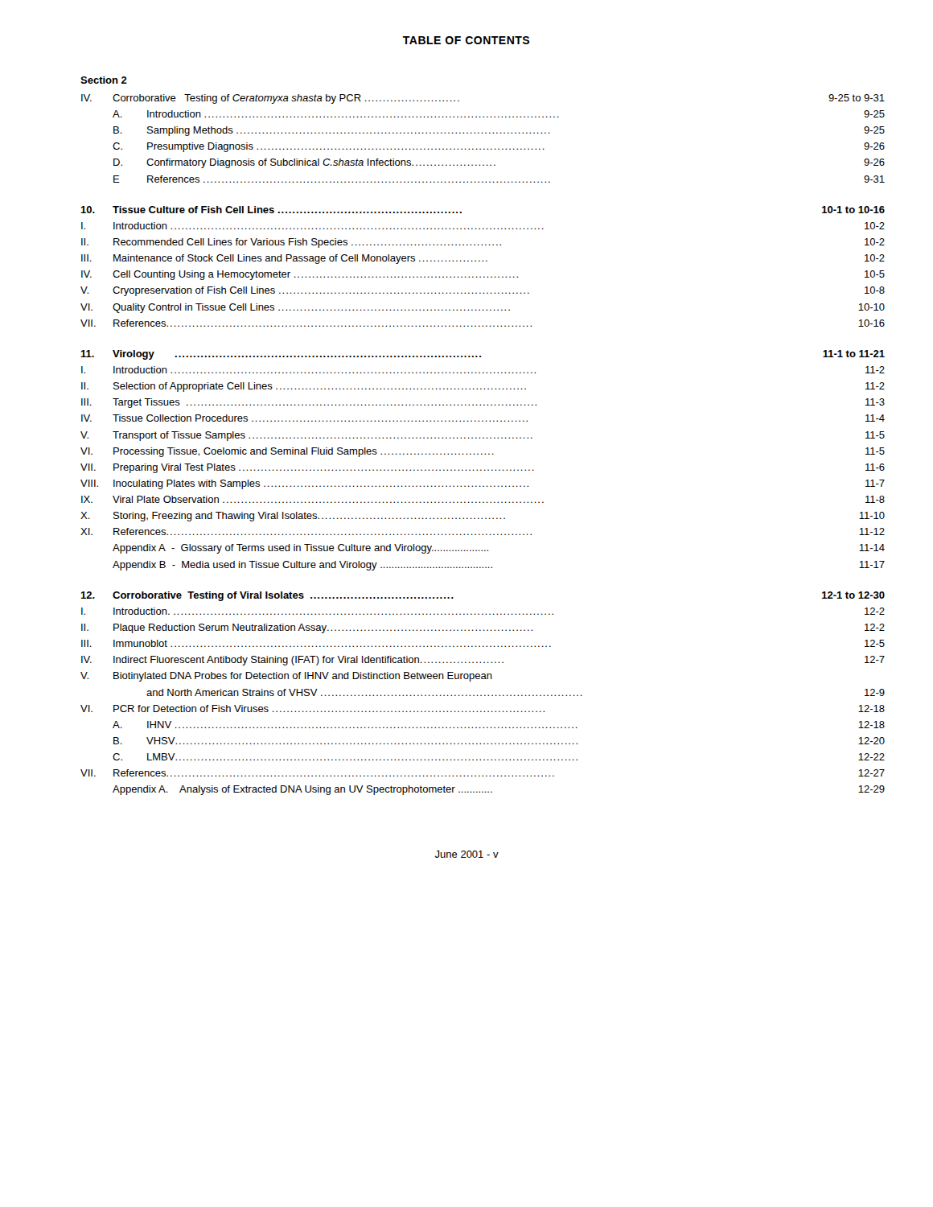TABLE OF CONTENTS
Section 2
IV. Corroborative Testing of Ceratomyxa shasta by PCR .......................... 9-25 to 9-31
A. Introduction ................................................................................................ 9-25
B. Sampling Methods ..................................................................................... 9-25
C. Presumptive Diagnosis .............................................................................. 9-26
D. Confirmatory Diagnosis of Subclinical C.shasta Infections....................... 9-26
E References .............................................................................................. 9-31
10. Tissue Culture of Fish Cell Lines .................................................. 10-1 to 10-16
I. Introduction ..................................................................................................... 10-2
II. Recommended Cell Lines for Various Fish Species ......................................... 10-2
III. Maintenance of Stock Cell Lines and Passage of Cell Monolayers ................... 10-2
IV. Cell Counting Using a Hemocytometer ............................................................. 10-5
V. Cryopreservation of Fish Cell Lines .................................................................... 10-8
VI. Quality Control in Tissue Cell Lines ............................................................... 10-10
VII. References................................................................................................... 10-16
11. Virology ................................................................................... 11-1 to 11-21
I. Introduction ................................................................................................... 11-2
II. Selection of Appropriate Cell Lines .................................................................... 11-2
III. Target Tissues ............................................................................................... 11-3
IV. Tissue Collection Procedures ........................................................................... 11-4
V. Transport of Tissue Samples ............................................................................. 11-5
VI. Processing Tissue, Coelomic and Seminal Fluid Samples ............................... 11-5
VII. Preparing Viral Test Plates ................................................................................ 11-6
VIII. Inoculating Plates with Samples ........................................................................ 11-7
IX. Viral Plate Observation ....................................................................................... 11-8
X. Storing, Freezing and Thawing Viral Isolates................................................... 11-10
XI. References................................................................................................... 11-12
Appendix A - Glossary of Terms used in Tissue Culture and Virology.................... 11-14
Appendix B - Media used in Tissue Culture and Virology ....................................... 11-17
12. Corroborative Testing of Viral Isolates ....................................... 12-1 to 12-30
I. Introduction. ....................................................................................................... 12-2
II. Plaque Reduction Serum Neutralization Assay........................................................ 12-2
III. Immunoblot ....................................................................................................... 12-5
IV. Indirect Fluorescent Antibody Staining (IFAT) for Viral Identification....................... 12-7
V. Biotinylated DNA Probes for Detection of IHNV and Distinction Between European
and North American Strains of VHSV ....................................................................... 12-9
VI. PCR for Detection of Fish Viruses .......................................................................... 12-18
A. IHNV ............................................................................................................. 12-18
B. VHSV............................................................................................................. 12-20
C. LMBV............................................................................................................. 12-22
VII. References......................................................................................................... 12-27
Appendix A. Analysis of Extracted DNA Using an UV Spectrophotometer ............ 12-29
June 2001 - v